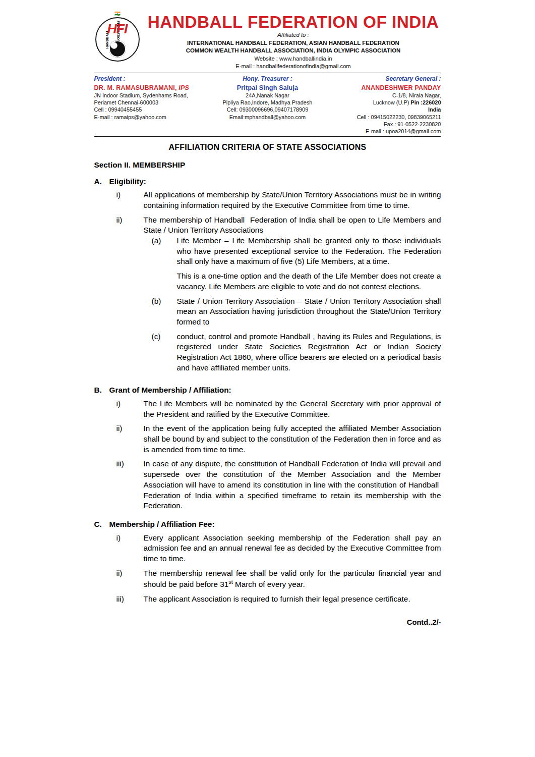🇮🇳
HANDBALL FEDERATION OF INDIA
HFI
HANDBALL FEDERATION OF INDIA
Affiliated to :
INTERNATIONAL HANDBALL FEDERATION, ASIAN HANDBALL FEDERATION
COMMON WEALTH HANDBALL ASSOCIATION, INDIA OLYMPIC ASSOCIATION
Website : www.handballindia.in
E-mail : handballfederationofindia@gmail.com
President :
DR. M. RAMASUBRAMANI, IPS
JN Indoor Stadium, Sydenhams Road,
Periamet Chennai-600003
Cell : 09940455455
E-mail : ramaips@yahoo.com
Hony. Treasurer :
Pritpal Singh Saluja
24A,Nanak Nagar
Pipliya Rao,Indore, Madhya Pradesh
Cell: 09300096696,09407178909
Email:mphandball@yahoo.com
Secretary General :
ANANDESHWER PANDAY
C-1/8, Nirala Nagar,
Lucknow (U.P) Pin :226020
India
Cell : 09415022230, 09839065211
Fax : 91-0522-2230820
E-mail : upoa2014@gmail.com
AFFILIATION CRITERIA OF STATE ASSOCIATIONS
Section II. MEMBERSHIP
A.
Eligibility:
i)
All applications of membership by State/Union Territory Associations must be in writing containing information required by the Executive Committee from time to time.
ii)
The membership of Handball Federation of India shall be open to Life Members and State / Union Territory Associations
(a)
Life Member – Life Membership shall be granted only to those individuals who have presented exceptional service to the Federation. The Federation shall only have a maximum of five (5) Life Members, at a time.
This is a one-time option and the death of the Life Member does not create a vacancy. Life Members are eligible to vote and do not contest elections.
(b)
State / Union Territory Association – State / Union Territory Association shall mean an Association having jurisdiction throughout the State/Union Territory formed to
(c)
conduct, control and promote Handball , having its Rules and Regulations, is registered under State Societies Registration Act or Indian Society Registration Act 1860, where office bearers are elected on a periodical basis and have affiliated member units.
B.
Grant of Membership / Affiliation:
i)
The Life Members will be nominated by the General Secretary with prior approval of the President and ratified by the Executive Committee.
ii)
In the event of the application being fully accepted the affiliated Member Association shall be bound by and subject to the constitution of the Federation then in force and as is amended from time to time.
iii)
In case of any dispute, the constitution of Handball Federation of India will prevail and supersede over the constitution of the Member Association and the Member Association will have to amend its constitution in line with the constitution of Handball Federation of India within a specified timeframe to retain its membership with the Federation.
C.
Membership / Affiliation Fee:
i)
Every applicant Association seeking membership of the Federation shall pay an admission fee and an annual renewal fee as decided by the Executive Committee from time to time.
ii)
The membership renewal fee shall be valid only for the particular financial year and should be paid before 31st March of every year.
iii)
The applicant Association is required to furnish their legal presence certificate.
Contd..2/-